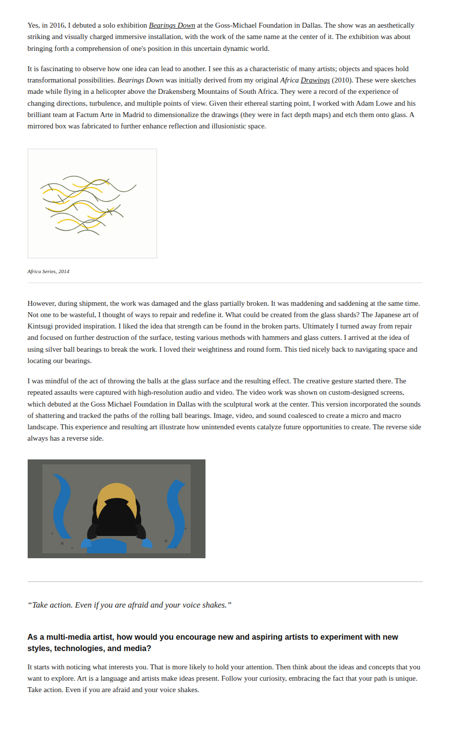Yes, in 2016, I debuted a solo exhibition Bearings Down at the Goss-Michael Foundation in Dallas. The show was an aesthetically striking and visually charged immersive installation, with the work of the same name at the center of it. The exhibition was about bringing forth a comprehension of one's position in this uncertain dynamic world.
It is fascinating to observe how one idea can lead to another. I see this as a characteristic of many artists; objects and spaces hold transformational possibilities. Bearings Down was initially derived from my original Africa Drawings (2010). These were sketches made while flying in a helicopter above the Drakensberg Mountains of South Africa. They were a record of the experience of changing directions, turbulence, and multiple points of view. Given their ethereal starting point, I worked with Adam Lowe and his brilliant team at Factum Arte in Madrid to dimensionalize the drawings (they were in fact depth maps) and etch them onto glass. A mirrored box was fabricated to further enhance reflection and illusionistic space.
Africa Series, 2014
However, during shipment, the work was damaged and the glass partially broken. It was maddening and saddening at the same time. Not one to be wasteful, I thought of ways to repair and redefine it. What could be created from the glass shards? The Japanese art of Kintsugi provided inspiration. I liked the idea that strength can be found in the broken parts. Ultimately I turned away from repair and focused on further destruction of the surface, testing various methods with hammers and glass cutters. I arrived at the idea of using silver ball bearings to break the work. I loved their weightiness and round form. This tied nicely back to navigating space and locating our bearings.
I was mindful of the act of throwing the balls at the glass surface and the resulting effect. The creative gesture started there. The repeated assaults were captured with high-resolution audio and video. The video work was shown on custom-designed screens, which debuted at the Goss Michael Foundation in Dallas with the sculptural work at the center. This version incorporated the sounds of shattering and tracked the paths of the rolling ball bearings. Image, video, and sound coalesced to create a micro and macro landscape. This experience and resulting art illustrate how unintended events catalyze future opportunities to create. The reverse side always has a reverse side.
“Take action. Even if you are afraid and your voice shakes.”
As a multi-media artist, how would you encourage new and aspiring artists to experiment with new styles, technologies, and media?
It starts with noticing what interests you. That is more likely to hold your attention. Then think about the ideas and concepts that you want to explore. Art is a language and artists make ideas present. Follow your curiosity, embracing the fact that your path is unique. Take action. Even if you are afraid and your voice shakes.